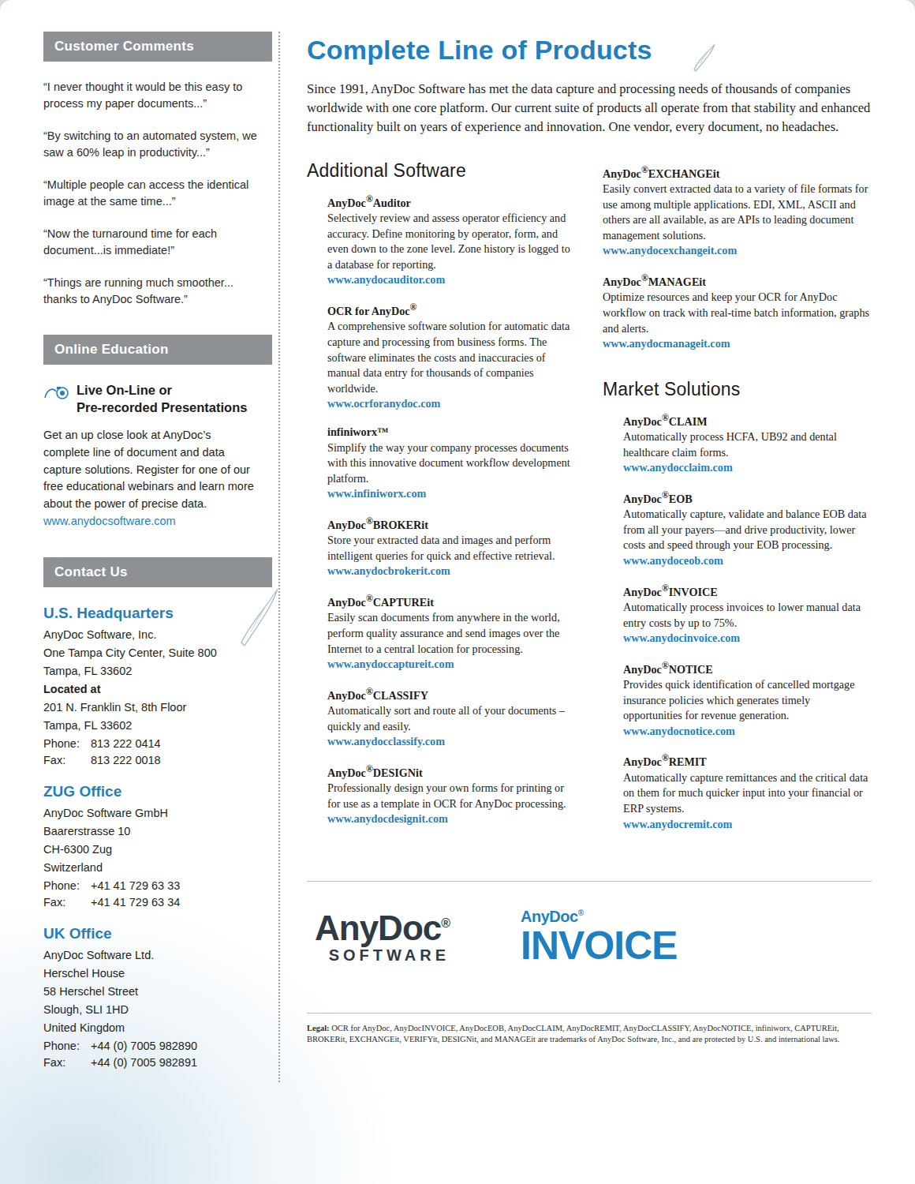Customer Comments
“I never thought it would be this easy to process my paper documents...”
“By switching to an automated system, we saw a 60% leap in productivity...”
“Multiple people can access the identical image at the same time...”
“Now the turnaround time for each document...is immediate!”
“Things are running much smoother... thanks to AnyDoc Software.”
Online Education
Live On-Line or
Pre-recorded Presentations
Get an up close look at AnyDoc’s complete line of document and data capture solutions. Register for one of our free educational webinars and learn more about the power of precise data.
www.anydocsoftware.com
Contact Us
U.S. Headquarters
AnyDoc Software, Inc.
One Tampa City Center, Suite 800
Tampa, FL 33602
Located at
201 N. Franklin St, 8th Floor
Tampa, FL 33602
| Phone: | 813 222 0414 |
| Fax: | 813 222 0018 |
ZUG Office
AnyDoc Software GmbH
Baarerstrasse 10
CH-6300 Zug
Switzerland
| Phone: | +41 41 729 63 33 |
| Fax: | +41 41 729 63 34 |
UK Office
AnyDoc Software Ltd.
Herschel House
58 Herschel Street
Slough, SLI 1HD
United Kingdom
| Phone: | +44 (0) 7005 982890 |
| Fax: | +44 (0) 7005 982891 |
Complete Line of Products
Since 1991, AnyDoc Software has met the data capture and processing needs of thousands of companies worldwide with one core platform. Our current suite of products all operate from that stability and enhanced functionality built on years of experience and innovation. One vendor, every document, no headaches.
Additional Software
AnyDoc®Auditor Selectively review and assess operator efficiency and accuracy. Define monitoring by operator, form, and even down to the zone level. Zone history is logged to a database for reporting. www.anydocauditor.com
OCR for AnyDoc® A comprehensive software solution for automatic data capture and processing from business forms. The software eliminates the costs and inaccuracies of manual data entry for thousands of companies worldwide. www.ocrforanydoc.com
infiniworx™ Simplify the way your company processes documents with this innovative document workflow development platform. www.infiniworx.com
AnyDoc®BROKERit Store your extracted data and images and perform intelligent queries for quick and effective retrieval. www.anydocbrokerit.com
AnyDoc®CAPTUREit Easily scan documents from anywhere in the world, perform quality assurance and send images over the Internet to a central location for processing. www.anydoccaptureit.com
AnyDoc®CLASSIFY Automatically sort and route all of your documents – quickly and easily. www.anydocclassify.com
AnyDoc®DESIGNit Professionally design your own forms for printing or for use as a template in OCR for AnyDoc processing. www.anydocdesignit.com
AnyDoc®EXCHANGEit Easily convert extracted data to a variety of file formats for use among multiple applications. EDI, XML, ASCII and others are all available, as are APIs to leading document management solutions. www.anydocexchangeit.com
AnyDoc®MANAGEit Optimize resources and keep your OCR for AnyDoc workflow on track with real-time batch information, graphs and alerts. www.anydocmanageit.com
Market Solutions
AnyDoc®CLAIM Automatically process HCFA, UB92 and dental healthcare claim forms. www.anydocclaim.com
AnyDoc®EOB Automatically capture, validate and balance EOB data from all your payers—and drive productivity, lower costs and speed through your EOB processing. www.anydoceob.com
AnyDoc®INVOICE Automatically process invoices to lower manual data entry costs by up to 75%. www.anydocinvoice.com
AnyDoc®NOTICE Provides quick identification of cancelled mortgage insurance policies which generates timely opportunities for revenue generation. www.anydocnotice.com
AnyDoc®REMIT Automatically capture remittances and the critical data on them for much quicker input into your financial or ERP systems. www.anydocremit.com
AnyDoc®
SOFTWARE
AnyDoc®
INVOICE
Legal: OCR for AnyDoc, AnyDocINVOICE, AnyDocEOB, AnyDocCLAIM, AnyDocREMIT, AnyDocCLASSIFY, AnyDocNOTICE, infiniworx, CAPTUREit, BROKERit, EXCHANGEit, VERIFYit, DESIGNit, and MANAGEit are trademarks of AnyDoc Software, Inc., and are protected by U.S. and international laws.